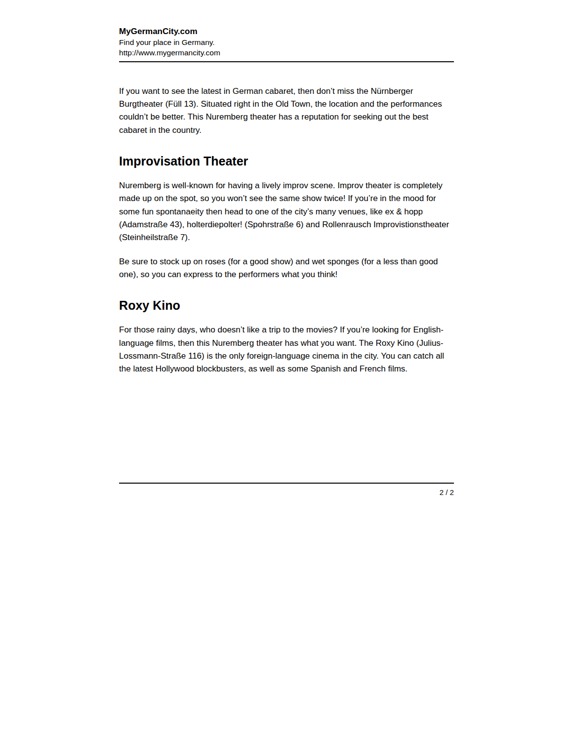MyGermanCity.com
Find your place in Germany.
http://www.mygermancity.com
If you want to see the latest in German cabaret, then don’t miss the Nürnberger Burgtheater (Füll 13). Situated right in the Old Town, the location and the performances couldn’t be better. This Nuremberg theater has a reputation for seeking out the best cabaret in the country.
Improvisation Theater
Nuremberg is well-known for having a lively improv scene. Improv theater is completely made up on the spot, so you won’t see the same show twice! If you’re in the mood for some fun spontanaeity then head to one of the city’s many venues, like ex & hopp (Adamstraße 43), holterdiepolter! (Spohrstraße 6) and Rollenrausch Improvistionstheater (Steinheilstraße 7).
Be sure to stock up on roses (for a good show) and wet sponges (for a less than good one), so you can express to the performers what you think!
Roxy Kino
For those rainy days, who doesn’t like a trip to the movies? If you’re looking for English-language films, then this Nuremberg theater has what you want. The Roxy Kino (Julius-Lossmann-Straße 116) is the only foreign-language cinema in the city. You can catch all the latest Hollywood blockbusters, as well as some Spanish and French films.
2 / 2